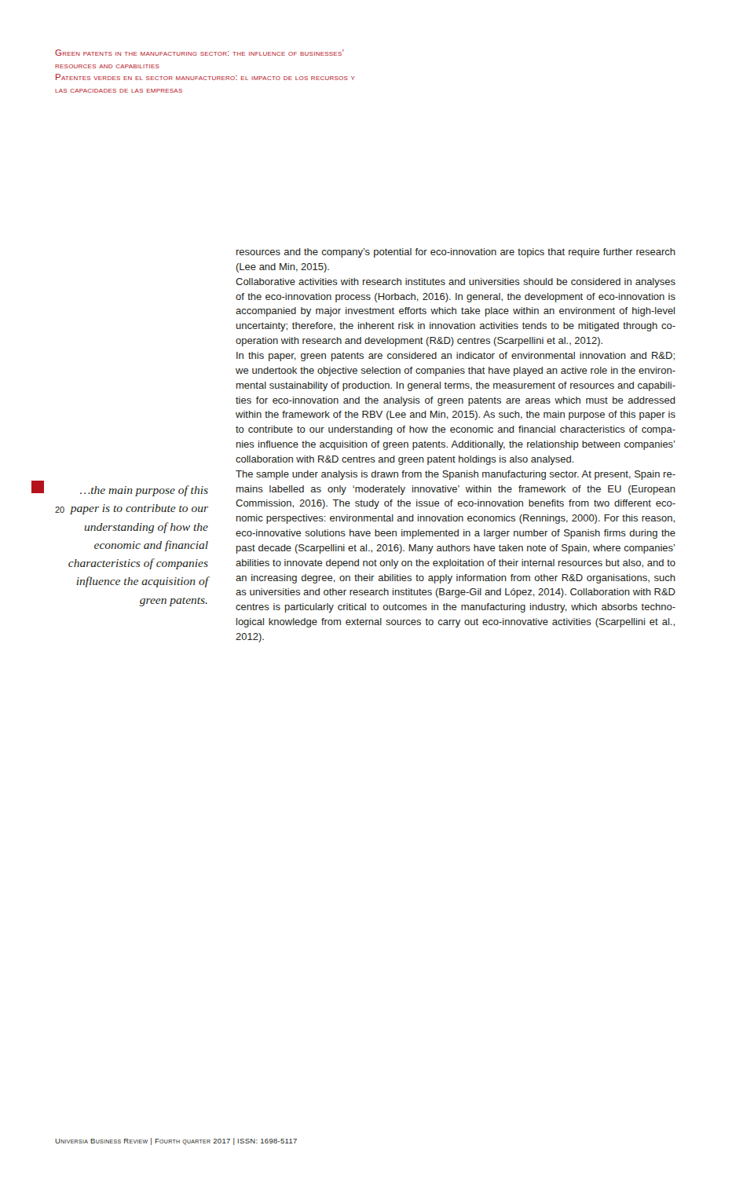Green patents in the manufacturing sector: the influence of businesses’
resources and capabilities
Patentes verdes en el sector manufacturero: el impacto de los recursos y
las capacidades de las empresas
20
…the main purpose of this paper is to contribute to our understanding of how the economic and financial characteristics of companies influence the acquisition of green patents.
resources and the company’s potential for eco-innovation are topics that require further research (Lee and Min, 2015).
Collaborative activities with research institutes and universities should be considered in analyses of the eco-innovation process (Horbach, 2016). In general, the development of eco-innovation is accompanied by major investment efforts which take place within an environment of high-level uncertainty; therefore, the inherent risk in innovation activities tends to be mitigated through co-operation with research and development (R&D) centres (Scarpellini et al., 2012).
In this paper, green patents are considered an indicator of environmental innovation and R&D; we undertook the objective selection of companies that have played an active role in the environmental sustainability of production. In general terms, the measurement of resources and capabilities for eco-innovation and the analysis of green patents are areas which must be addressed within the framework of the RBV (Lee and Min, 2015). As such, the main purpose of this paper is to contribute to our understanding of how the economic and financial characteristics of companies influence the acquisition of green patents. Additionally, the relationship between companies’ collaboration with R&D centres and green patent holdings is also analysed.
The sample under analysis is drawn from the Spanish manufacturing sector. At present, Spain remains labelled as only ‘moderately innovative’ within the framework of the EU (European Commission, 2016). The study of the issue of eco-innovation benefits from two different economic perspectives: environmental and innovation economics (Rennings, 2000). For this reason, eco-innovative solutions have been implemented in a larger number of Spanish firms during the past decade (Scarpellini et al., 2016). Many authors have taken note of Spain, where companies’ abilities to innovate depend not only on the exploitation of their internal resources but also, and to an increasing degree, on their abilities to apply information from other R&D organisations, such as universities and other research institutes (Barge-Gil and López, 2014). Collaboration with R&D centres is particularly critical to outcomes in the manufacturing industry, which absorbs technological knowledge from external sources to carry out eco-innovative activities (Scarpellini et al., 2012).
Universia Business Review | Fourth quarter 2017 | ISSN: 1698-5117